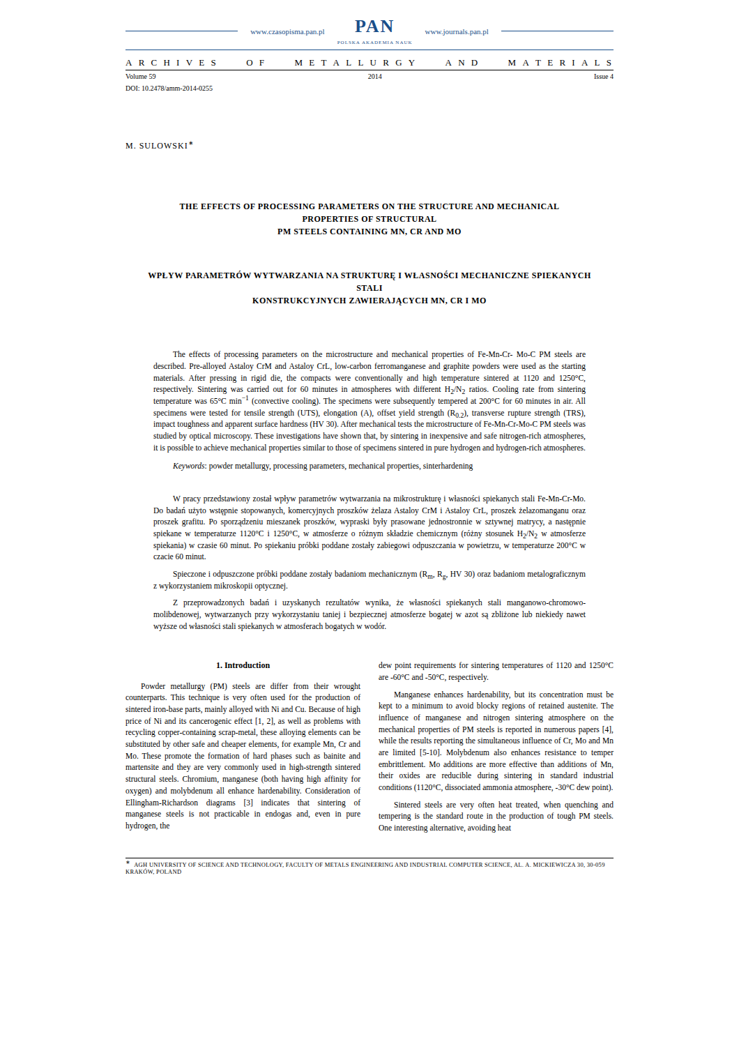www.czasopisma.pan.pl PAN
POLSKA AKADEMIA NAUK www.journals.pan.pl
A R C H I V E S O F M E T A L L U R G Y A N D M A T E R I A L S
Volume 59 2014 Issue 4
DOI: 10.2478/amm-2014-0255
M. SULOWSKI∗
The effects of processing parameters on the structure and mechanical properties of structural
PM steels containing Mn, Cr and Mo
Wpływ parametrów wytwarzania na strukturę i własności mechaniczne spiekanych stali
konstrukcyjnych zawierających Mn, Cr i Mo
The effects of processing parameters on the microstructure and mechanical properties of Fe-Mn-Cr- Mo-C PM steels are described. Pre-alloyed Astaloy CrM and Astaloy CrL, low-carbon ferromanganese and graphite powders were used as the starting materials. After pressing in rigid die, the compacts were conventionally and high temperature sintered at 1120 and 1250°C, respectively. Sintering was carried out for 60 minutes in atmospheres with different H2/N2 ratios. Cooling rate from sintering temperature was 65°C min−1 (convective cooling). The specimens were subsequently tempered at 200°C for 60 minutes in air. All specimens were tested for tensile strength (UTS), elongation (A), offset yield strength (R0.2), transverse rupture strength (TRS), impact toughness and apparent surface hardness (HV 30). After mechanical tests the microstructure of Fe-Mn-Cr-Mo-C PM steels was studied by optical microscopy. These investigations have shown that, by sintering in inexpensive and safe nitrogen-rich atmospheres, it is possible to achieve mechanical properties similar to those of specimens sintered in pure hydrogen and hydrogen-rich atmospheres.
Keywords: powder metallurgy, processing parameters, mechanical properties, sinterhardening
W pracy przedstawiony został wpływ parametrów wytwarzania na mikrostrukturę i własności spiekanych stali Fe-Mn-Cr-Mo. Do badań użyto wstępnie stopowanych, komercyjnych proszków żelaza Astaloy CrM i Astaloy CrL, proszek żelazomanganu oraz proszek grafitu. Po sporządzeniu mieszanek proszków, wypraski były prasowane jednostronnie w sztywnej matrycy, a następnie spiekane w temperaturze 1120°C i 1250°C, w atmosferze o różnym składzie chemicznym (różny stosunek H2/N2 w atmosferze spiekania) w czasie 60 minut. Po spiekaniu próbki poddane zostały zabiegowi odpuszczania w powietrzu, w temperaturze 200°C w czacie 60 minut.
Spieczone i odpuszczone próbki poddane zostały badaniom mechanicznym (Rm, Rg, HV 30) oraz badaniom metalograficznym z wykorzystaniem mikroskopii optycznej.
Z przeprowadzonych badań i uzyskanych rezultatów wynika, że własności spiekanych stali manganowo-chromowo-molibdenowej, wytwarzanych przy wykorzystaniu taniej i bezpiecznej atmosferze bogatej w azot są zbliżone lub niekiedy nawet wyższe od własności stali spiekanych w atmosferach bogatych w wodór.
1. Introduction
Powder metallurgy (PM) steels are differ from their wrought counterparts. This technique is very often used for the production of sintered iron-base parts, mainly alloyed with Ni and Cu. Because of high price of Ni and its cancerogenic effect [1, 2], as well as problems with recycling copper-containing scrap-metal, these alloying elements can be substituted by other safe and cheaper elements, for example Mn, Cr and Mo. These promote the formation of hard phases such as bainite and martensite and they are very commonly used in high-strength sintered structural steels. Chromium, manganese (both having high affinity for oxygen) and molybdenum all enhance hardenability. Consideration of Ellingham-Richardson diagrams [3] indicates that sintering of manganese steels is not practicable in endogas and, even in pure hydrogen, the
dew point requirements for sintering temperatures of 1120 and 1250°C are -60°C and -50°C, respectively.
Manganese enhances hardenability, but its concentration must be kept to a minimum to avoid blocky regions of retained austenite. The influence of manganese and nitrogen sintering atmosphere on the mechanical properties of PM steels is reported in numerous papers [4], while the results reporting the simultaneous influence of Cr, Mo and Mn are limited [5-10]. Molybdenum also enhances resistance to temper embrittlement. Mo additions are more effective than additions of Mn, their oxides are reducible during sintering in standard industrial conditions (1120°C, dissociated ammonia atmosphere, -30°C dew point).
Sintered steels are very often heat treated, when quenching and tempering is the standard route in the production of tough PM steels. One interesting alternative, avoiding heat
∗ AGH UNIVERSITY OF SCIENCE AND TECHNOLOGY, FACULTY OF METALS ENGINEERING AND INDUSTRIAL COMPUTER SCIENCE, AL. A. MICKIEWICZA 30, 30-059 KRAKÓW, POLAND